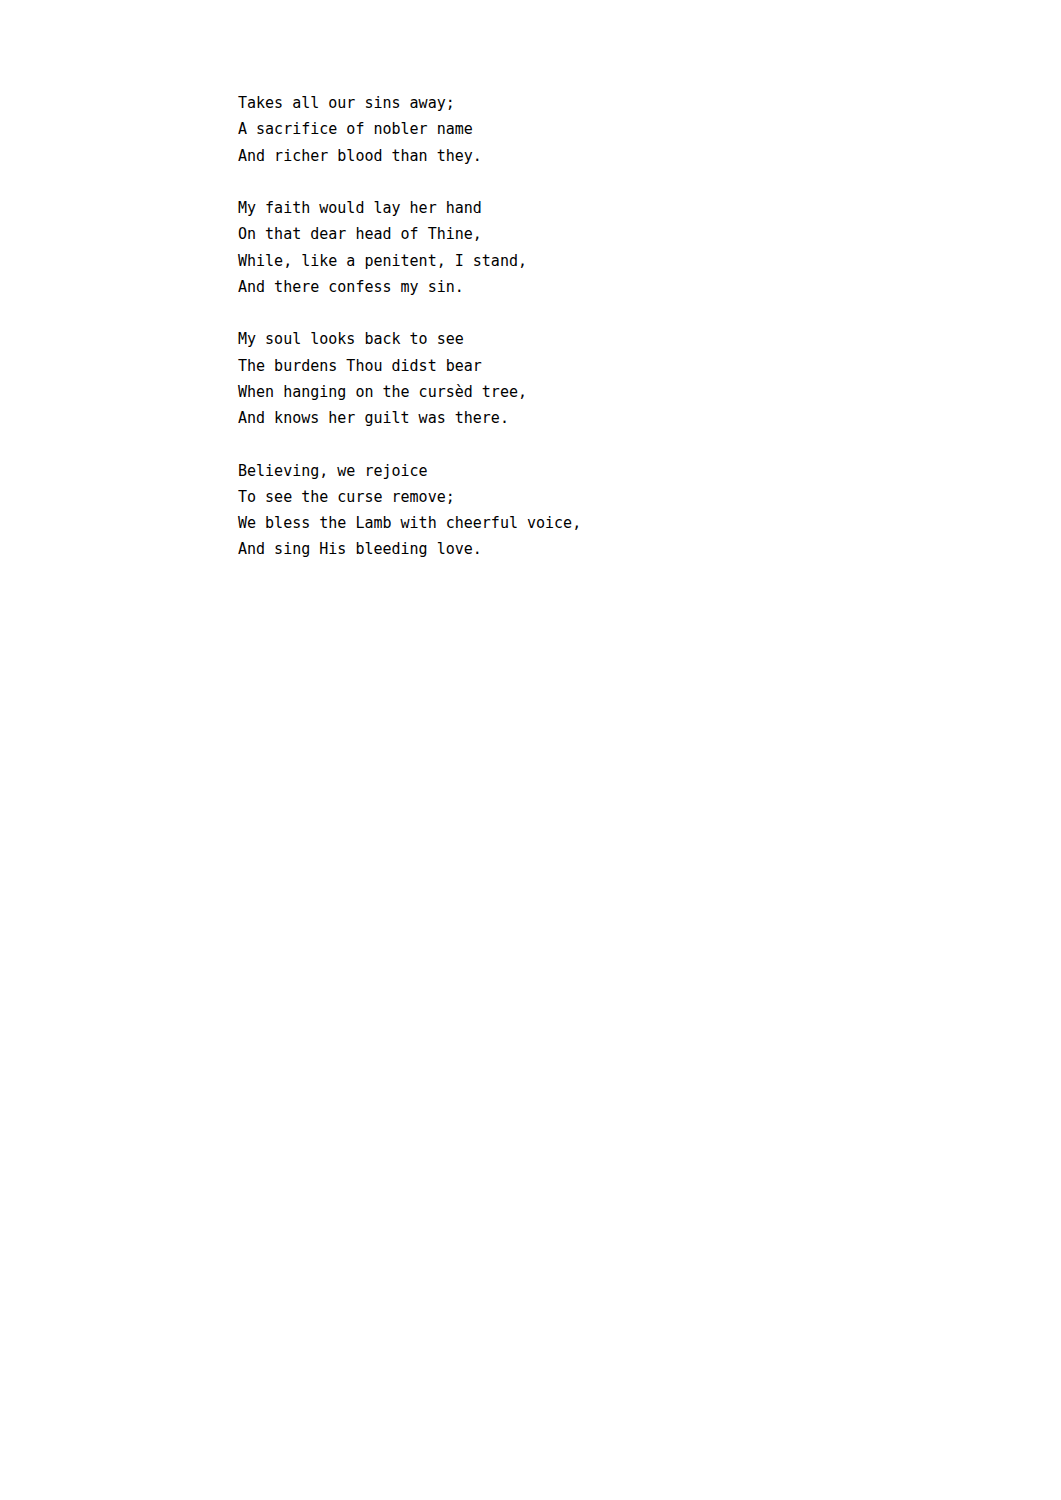Takes all our sins away; A sacrifice of nobler name And richer blood than they.
My faith would lay her hand On that dear head of Thine, While, like a penitent, I stand, And there confess my sin.
My soul looks back to see The burdens Thou didst bear When hanging on the cursèd tree, And knows her guilt was there.
Believing, we rejoice To see the curse remove; We bless the Lamb with cheerful voice, And sing His bleeding love.